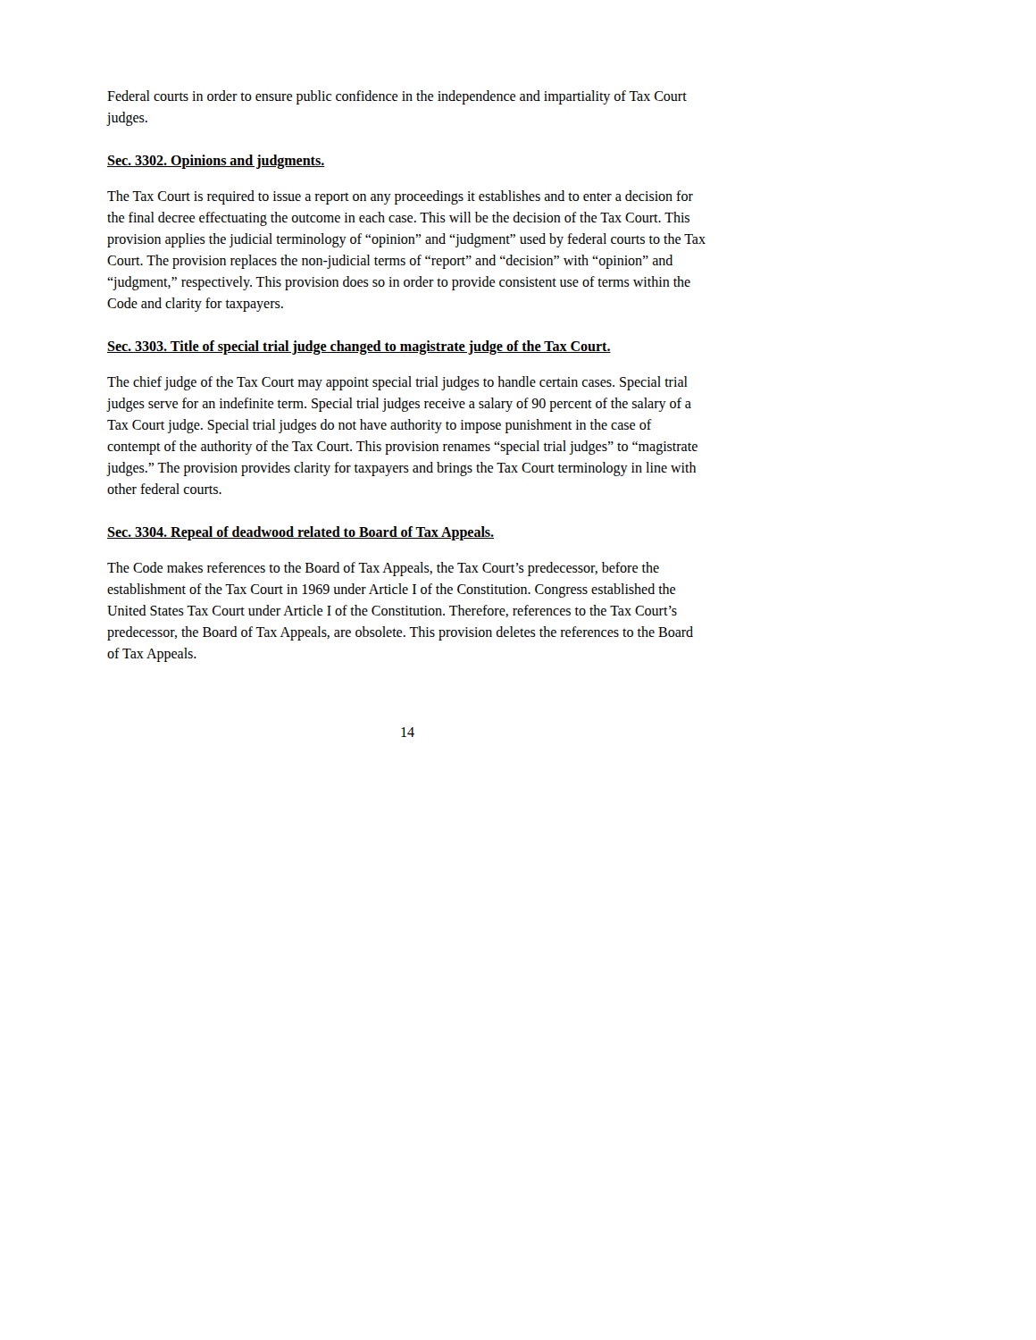Federal courts in order to ensure public confidence in the independence and impartiality of Tax Court judges.
Sec. 3302. Opinions and judgments.
The Tax Court is required to issue a report on any proceedings it establishes and to enter a decision for the final decree effectuating the outcome in each case. This will be the decision of the Tax Court. This provision applies the judicial terminology of “opinion” and “judgment” used by federal courts to the Tax Court. The provision replaces the non-judicial terms of “report” and “decision” with “opinion” and “judgment,” respectively. This provision does so in order to provide consistent use of terms within the Code and clarity for taxpayers.
Sec. 3303. Title of special trial judge changed to magistrate judge of the Tax Court.
The chief judge of the Tax Court may appoint special trial judges to handle certain cases. Special trial judges serve for an indefinite term. Special trial judges receive a salary of 90 percent of the salary of a Tax Court judge. Special trial judges do not have authority to impose punishment in the case of contempt of the authority of the Tax Court. This provision renames “special trial judges” to “magistrate judges.” The provision provides clarity for taxpayers and brings the Tax Court terminology in line with other federal courts.
Sec. 3304. Repeal of deadwood related to Board of Tax Appeals.
The Code makes references to the Board of Tax Appeals, the Tax Court’s predecessor, before the establishment of the Tax Court in 1969 under Article I of the Constitution. Congress established the United States Tax Court under Article I of the Constitution. Therefore, references to the Tax Court’s predecessor, the Board of Tax Appeals, are obsolete. This provision deletes the references to the Board of Tax Appeals.
14